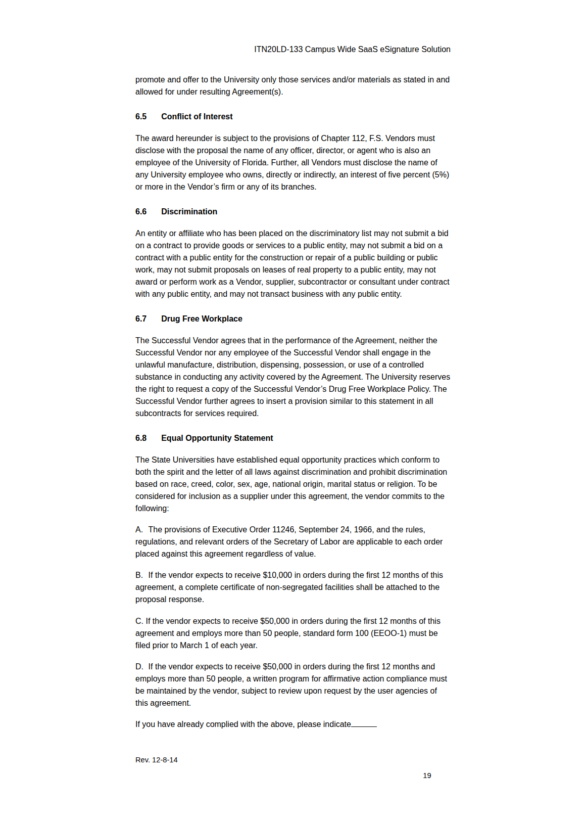ITN20LD-133 Campus Wide SaaS eSignature Solution
promote and offer to the University only those services and/or materials as stated in and allowed for under resulting Agreement(s).
6.5 Conflict of Interest
The award hereunder is subject to the provisions of Chapter 112, F.S. Vendors must disclose with the proposal the name of any officer, director, or agent who is also an employee of the University of Florida. Further, all Vendors must disclose the name of any University employee who owns, directly or indirectly, an interest of five percent (5%) or more in the Vendor’s firm or any of its branches.
6.6 Discrimination
An entity or affiliate who has been placed on the discriminatory list may not submit a bid on a contract to provide goods or services to a public entity, may not submit a bid on a contract with a public entity for the construction or repair of a public building or public work, may not submit proposals on leases of real property to a public entity, may not award or perform work as a Vendor, supplier, subcontractor or consultant under contract with any public entity, and may not transact business with any public entity.
6.7 Drug Free Workplace
The Successful Vendor agrees that in the performance of the Agreement, neither the Successful Vendor nor any employee of the Successful Vendor shall engage in the unlawful manufacture, distribution, dispensing, possession, or use of a controlled substance in conducting any activity covered by the Agreement. The University reserves the right to request a copy of the Successful Vendor’s Drug Free Workplace Policy. The Successful Vendor further agrees to insert a provision similar to this statement in all subcontracts for services required.
6.8 Equal Opportunity Statement
The State Universities have established equal opportunity practices which conform to both the spirit and the letter of all laws against discrimination and prohibit discrimination based on race, creed, color, sex, age, national origin, marital status or religion. To be considered for inclusion as a supplier under this agreement, the vendor commits to the following:
A. The provisions of Executive Order 11246, September 24, 1966, and the rules, regulations, and relevant orders of the Secretary of Labor are applicable to each order placed against this agreement regardless of value.
B. If the vendor expects to receive $10,000 in orders during the first 12 months of this agreement, a complete certificate of non-segregated facilities shall be attached to the proposal response.
C. If the vendor expects to receive $50,000 in orders during the first 12 months of this agreement and employs more than 50 people, standard form 100 (EEOO-1) must be filed prior to March 1 of each year.
D. If the vendor expects to receive $50,000 in orders during the first 12 months and employs more than 50 people, a written program for affirmative action compliance must be maintained by the vendor, subject to review upon request by the user agencies of this agreement.
If you have already complied with the above, please indicate
Rev. 12-8-14
19